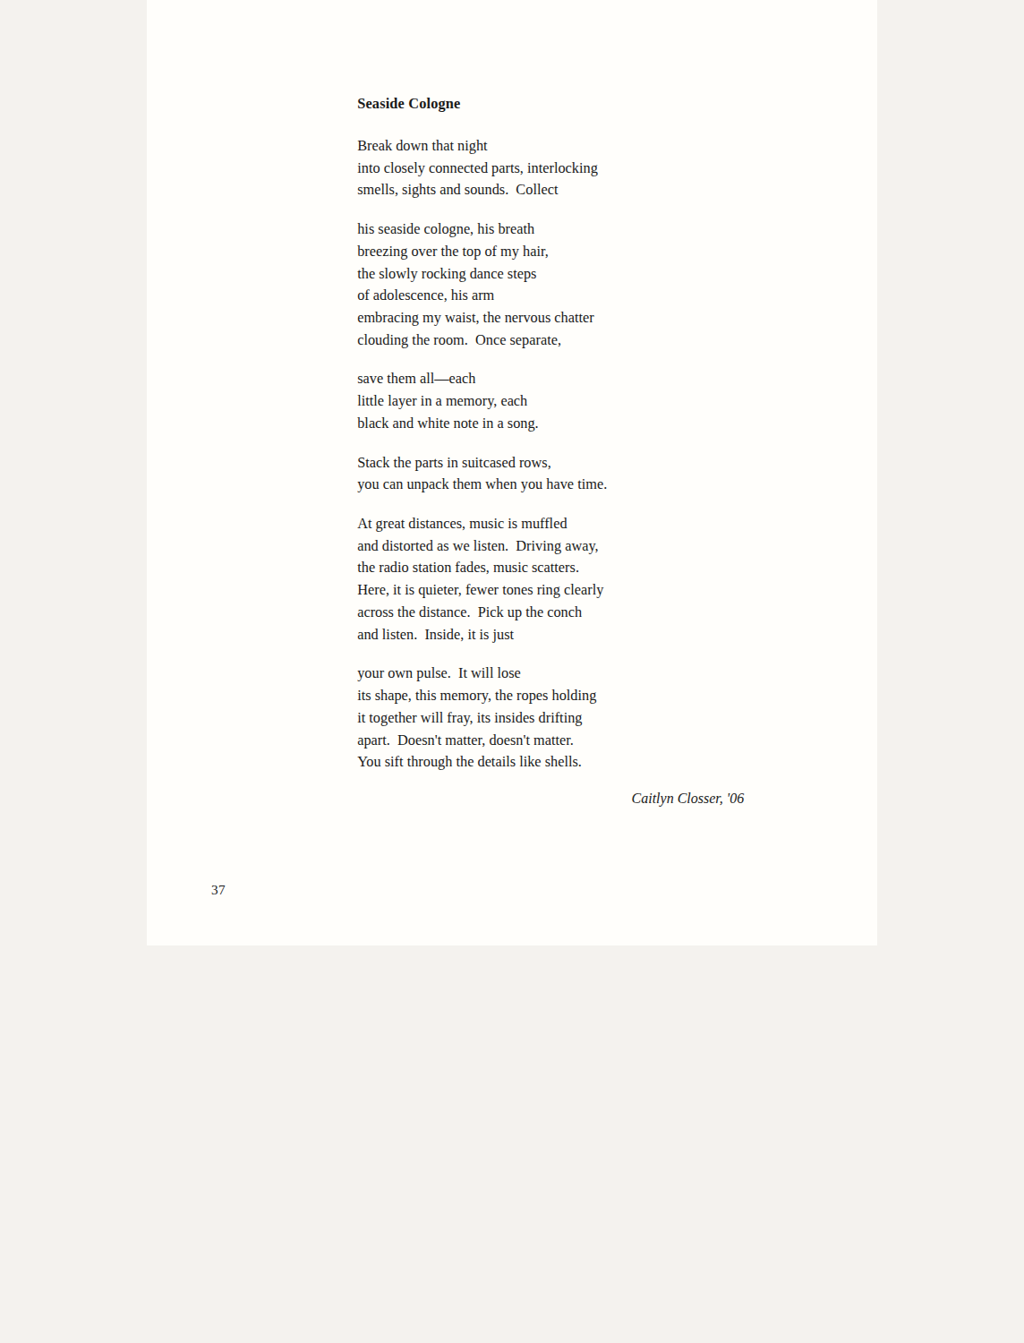Seaside Cologne
Break down that night into closely connected parts, interlocking smells, sights and sounds. Collect
his seaside cologne, his breath breezing over the top of my hair, the slowly rocking dance steps of adolescence, his arm embracing my waist, the nervous chatter clouding the room. Once separate,
save them all—each little layer in a memory, each black and white note in a song.
Stack the parts in suitcased rows, you can unpack them when you have time.
At great distances, music is muffled and distorted as we listen. Driving away, the radio station fades, music scatters. Here, it is quieter, fewer tones ring clearly across the distance. Pick up the conch and listen. Inside, it is just
your own pulse. It will lose its shape, this memory, the ropes holding it together will fray, its insides drifting apart. Doesn't matter, doesn't matter. You sift through the details like shells.
Caitlyn Closser, '06
37